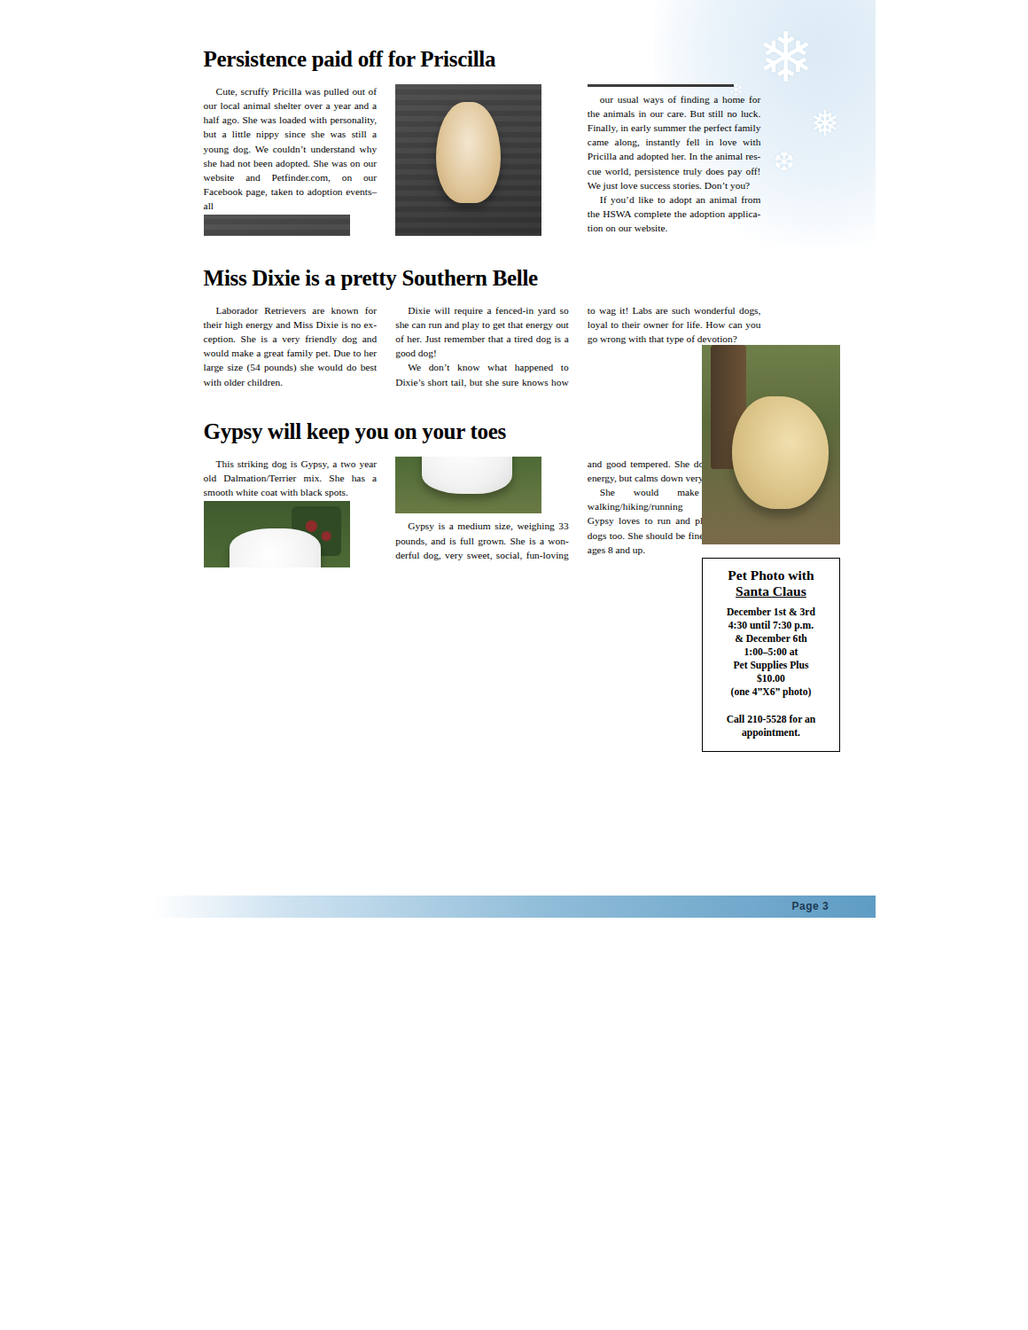❄ ❅ ❆ ❄
Persistence paid off for Priscilla
Cute, scruffy Pricilla was pulled out of our local animal shelter over a year and a half ago. She was loaded with personality, but a little nippy since she was still a young dog. We couldn’t understand why she had not been adopted. She was on our website and Petfinder.com, on our Facebook page, taken to adoption events– all
our usual ways of finding a home for the animals in our care. But still no luck. Finally, in early summer the perfect family came along, instantly fell in love with Pricilla and adopted her. In the animal rescue world, persistence truly does pay off! We just love success stories. Don’t you?
If you’d like to adopt an animal from the HSWA complete the adoption application on our website.
Miss Dixie is a pretty Southern Belle
Laborador Retrievers are known for their high energy and Miss Dixie is no exception. She is a very friendly dog and would make a great family pet. Due to her large size (54 pounds) she would do best with older children.
Dixie will require a fenced-in yard so she can run and play to get that energy out of her. Just remember that a tired dog is a good dog!
We don’t know what happened to Dixie’s short tail, but she sure knows how to wag it! Labs are such wonderful dogs, loyal to their owner for life. How can you go wrong with that type of devotion?
Gypsy will keep you on your toes
This striking dog is Gypsy, a two year old Dalmation/Terrier mix. She has a smooth white coat with black spots.
Gypsy is a medium size, weighing 33 pounds, and is full grown. She is a wonderful dog, very sweet, social, fun-loving and good tempered. She does have some energy, but calms down very nicely.
She would make a great walking/hiking/running companion! Gypsy loves to run and play with other dogs too. She should be fine with children ages 8 and up.
Pet Photo with
Santa Claus
December 1st & 3rd
4:30 until 7:30 p.m.
& December 6th
1:00–5:00 at
Pet Supplies Plus
$10.00
(one 4”X6” photo)
Call 210-5528 for an appointment.
Page 3